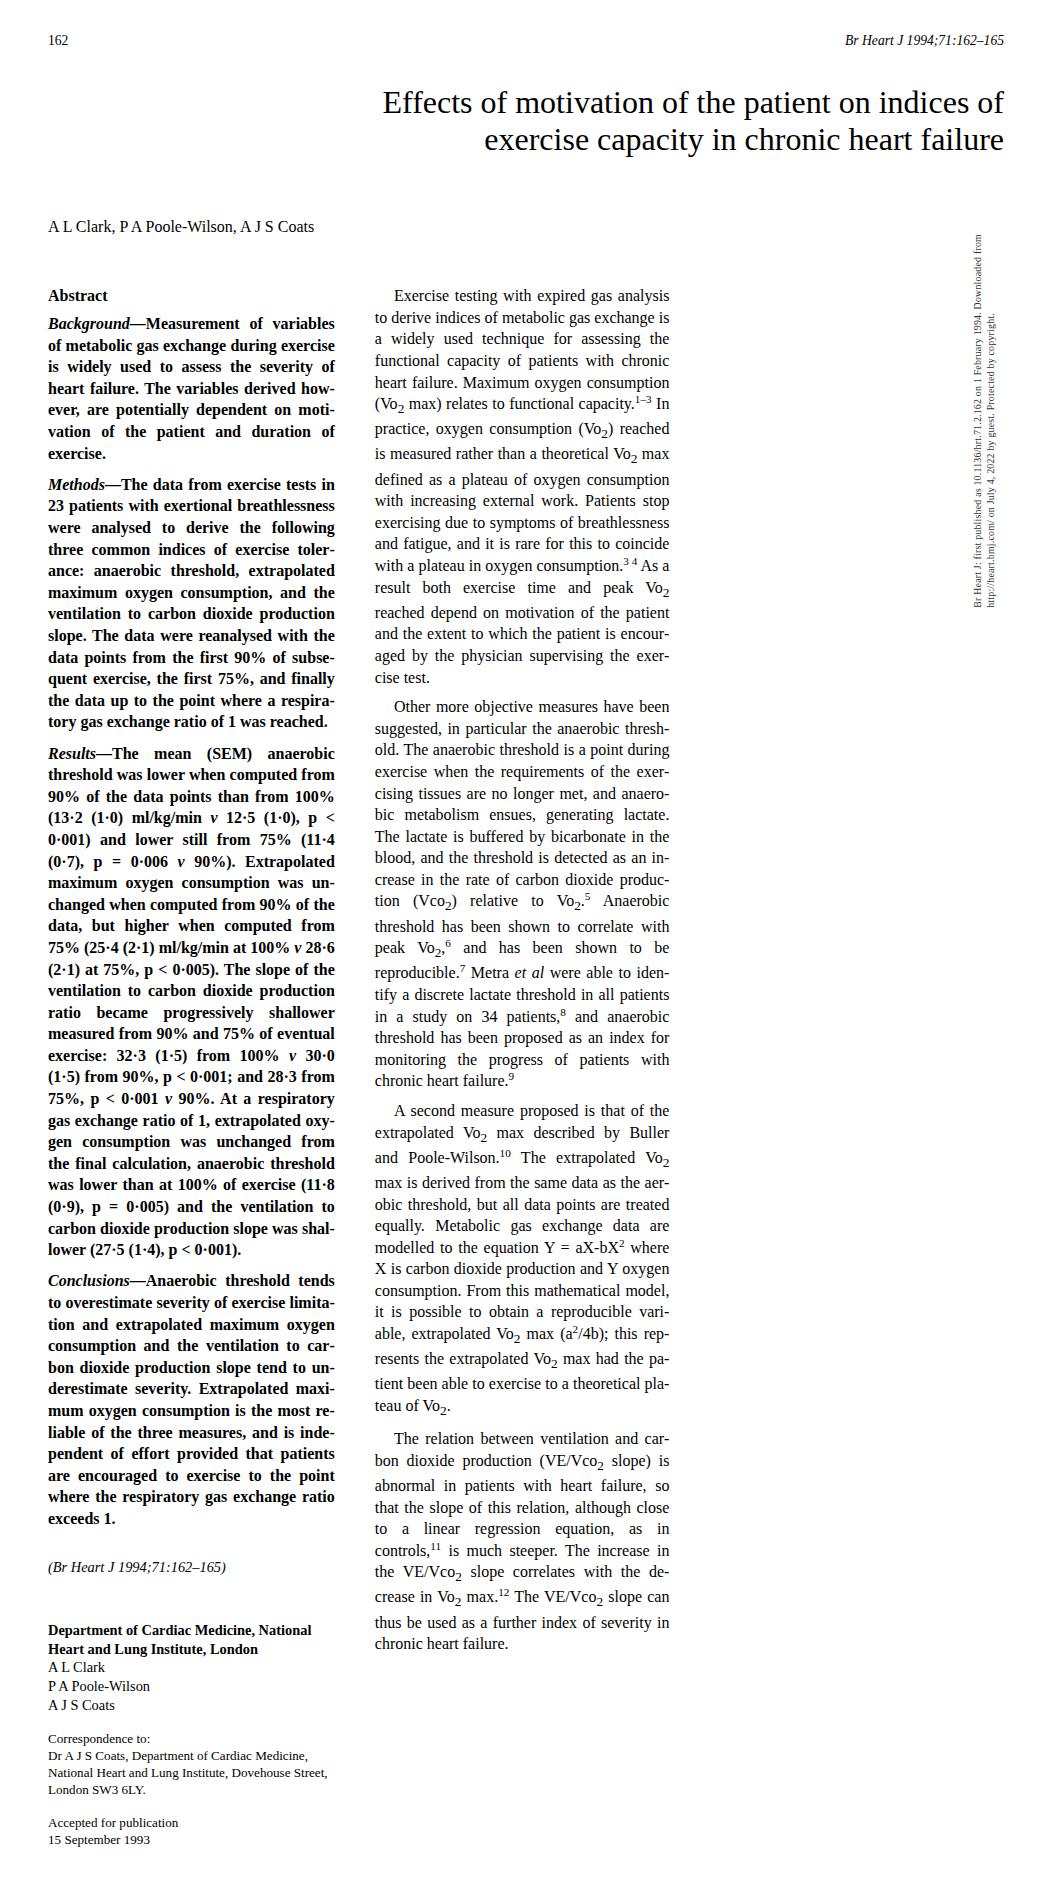162 Br Heart J 1994;71:162–165
Effects of motivation of the patient on indices of
exercise capacity in chronic heart failure
A L Clark, P A Poole-Wilson, A J S Coats
Abstract
Background—Measurement of variables of metabolic gas exchange during exercise is widely used to assess the severity of heart failure. The variables derived however, are potentially dependent on motivation of the patient and duration of exercise.
Methods—The data from exercise tests in 23 patients with exertional breathlessness were analysed to derive the following three common indices of exercise tolerance: anaerobic threshold, extrapolated maximum oxygen consumption, and the ventilation to carbon dioxide production slope. The data were reanalysed with the data points from the first 90% of subsequent exercise, the first 75%, and finally the data up to the point where a respiratory gas exchange ratio of 1 was reached.
Results—The mean (SEM) anaerobic threshold was lower when computed from 90% of the data points than from 100% (13·2 (1·0) ml/kg/min v 12·5 (1·0), p < 0·001) and lower still from 75% (11·4 (0·7), p = 0·006 v 90%). Extrapolated maximum oxygen consumption was unchanged when computed from 90% of the data, but higher when computed from 75% (25·4 (2·1) ml/kg/min at 100% v 28·6 (2·1) at 75%, p < 0·005). The slope of the ventilation to carbon dioxide production ratio became progressively shallower measured from 90% and 75% of eventual exercise: 32·3 (1·5) from 100% v 30·0 (1·5) from 90%, p < 0·001; and 28·3 from 75%, p < 0·001 v 90%. At a respiratory gas exchange ratio of 1, extrapolated oxygen consumption was unchanged from the final calculation, anaerobic threshold was lower than at 100% of exercise (11·8 (0·9), p = 0·005) and the ventilation to carbon dioxide production slope was shallower (27·5 (1·4), p < 0·001).
Conclusions—Anaerobic threshold tends to overestimate severity of exercise limitation and extrapolated maximum oxygen consumption and the ventilation to carbon dioxide production slope tend to underestimate severity. Extrapolated maximum oxygen consumption is the most reliable of the three measures, and is independent of effort provided that patients are encouraged to exercise to the point where the respiratory gas exchange ratio exceeds 1.
(Br Heart J 1994;71:162–165)
Department of Cardiac Medicine, National Heart and Lung Institute, London
A L Clark
P A Poole-Wilson
A J S Coats
Correspondence to:
Dr A J S Coats, Department of Cardiac Medicine, National Heart and Lung Institute, Dovehouse Street, London SW3 6LY.
Accepted for publication
15 September 1993
Exercise testing with expired gas analysis to derive indices of metabolic gas exchange is a widely used technique for assessing the functional capacity of patients with chronic heart failure. Maximum oxygen consumption (Vo2 max) relates to functional capacity.1–3 In practice, oxygen consumption (Vo2) reached is measured rather than a theoretical Vo2 max defined as a plateau of oxygen consumption with increasing external work. Patients stop exercising due to symptoms of breathlessness and fatigue, and it is rare for this to coincide with a plateau in oxygen consumption.3 4 As a result both exercise time and peak Vo2 reached depend on motivation of the patient and the extent to which the patient is encouraged by the physician supervising the exercise test.
Other more objective measures have been suggested, in particular the anaerobic threshold. The anaerobic threshold is a point during exercise when the requirements of the exercising tissues are no longer met, and anaerobic metabolism ensues, generating lactate. The lactate is buffered by bicarbonate in the blood, and the threshold is detected as an increase in the rate of carbon dioxide production (Vco2) relative to Vo2.5 Anaerobic threshold has been shown to correlate with peak Vo2,6 and has been shown to be reproducible.7 Metra et al were able to identify a discrete lactate threshold in all patients in a study on 34 patients,8 and anaerobic threshold has been proposed as an index for monitoring the progress of patients with chronic heart failure.9
A second measure proposed is that of the extrapolated Vo2 max described by Buller and Poole-Wilson.10 The extrapolated Vo2 max is derived from the same data as the aerobic threshold, but all data points are treated equally. Metabolic gas exchange data are modelled to the equation Y = aX-bX2 where X is carbon dioxide production and Y oxygen consumption. From this mathematical model, it is possible to obtain a reproducible variable, extrapolated Vo2 max (a2/4b); this represents the extrapolated Vo2 max had the patient been able to exercise to a theoretical plateau of Vo2.
The relation between ventilation and carbon dioxide production (VE/Vco2 slope) is abnormal in patients with heart failure, so that the slope of this relation, although close to a linear regression equation, as in controls,11 is much steeper. The increase in the VE/Vco2 slope correlates with the decrease in Vo2 max.12 The VE/Vco2 slope can thus be used as a further index of severity in chronic heart failure.
Br Heart J: first published as 10.1136/hrt.71.2.162 on 1 February 1994. Downloaded from http://heart.bmj.com/ on July 4, 2022 by guest. Protected by copyright.